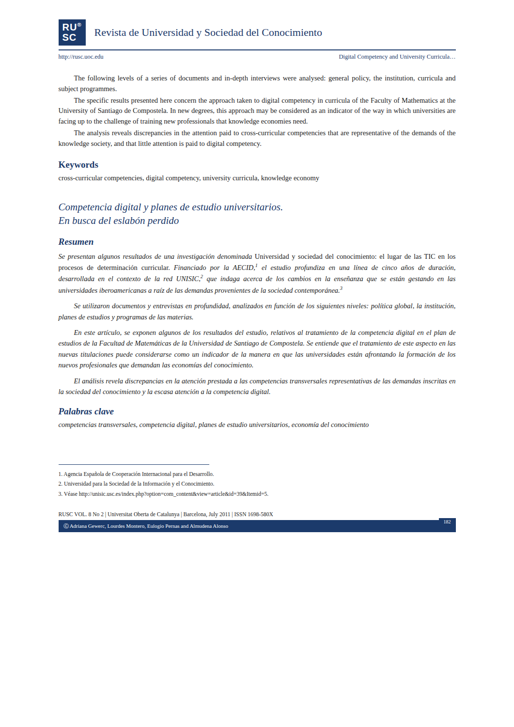RU®
SC
Revista de Universidad y Sociedad del Conocimiento
http://rusc.uoc.edu Digital Competency and University Curricula…
The following levels of a series of documents and in-depth interviews were analysed: general policy, the institution, curricula and subject programmes.
The specific results presented here concern the approach taken to digital competency in curricula of the Faculty of Mathematics at the University of Santiago de Compostela. In new degrees, this approach may be considered as an indicator of the way in which universities are facing up to the challenge of training new professionals that knowledge economies need.
The analysis reveals discrepancies in the attention paid to cross-curricular competencies that are representative of the demands of the knowledge society, and that little attention is paid to digital competency.
Keywords
cross-curricular competencies, digital competency, university curricula, knowledge economy
Competencia digital y planes de estudio universitarios.
En busca del eslabón perdido
Resumen
Se presentan algunos resultados de una investigación denominada Universidad y sociedad del conocimiento: el lugar de las TIC en los procesos de determinación curricular. Financiado por la AECID,1 el estudio profundiza en una línea de cinco años de duración, desarrollada en el contexto de la red UNISIC,2 que indaga acerca de los cambios en la enseñanza que se están gestando en las universidades iberoamericanas a raíz de las demandas provenientes de la sociedad contemporánea.3
Se utilizaron documentos y entrevistas en profundidad, analizados en función de los siguientes niveles: política global, la institución, planes de estudios y programas de las materias.
En este artículo, se exponen algunos de los resultados del estudio, relativos al tratamiento de la competencia digital en el plan de estudios de la Facultad de Matemáticas de la Universidad de Santiago de Compostela. Se entiende que el tratamiento de este aspecto en las nuevas titulaciones puede considerarse como un indicador de la manera en que las universidades están afrontando la formación de los nuevos profesionales que demandan las economías del conocimiento.
El análisis revela discrepancias en la atención prestada a las competencias transversales representativas de las demandas inscritas en la sociedad del conocimiento y la escasa atención a la competencia digital.
Palabras clave
competencias transversales, competencia digital, planes de estudio universitarios, economía del conocimiento
1. Agencia Española de Cooperación Internacional para el Desarrollo.
2. Universidad para la Sociedad de la Información y el Conocimiento.
3. Véase http://unisic.usc.es/index.php?option=com_content&view=article&id=39&Itemid=5.
RUSC VOL. 8 No 2 | Universitat Oberta de Catalunya | Barcelona, July 2011 | ISSN 1698-580X
Ⓒ Adriana Gewerc, Lourdes Montero, Eulogio Pernas and Almudena Alonso
182